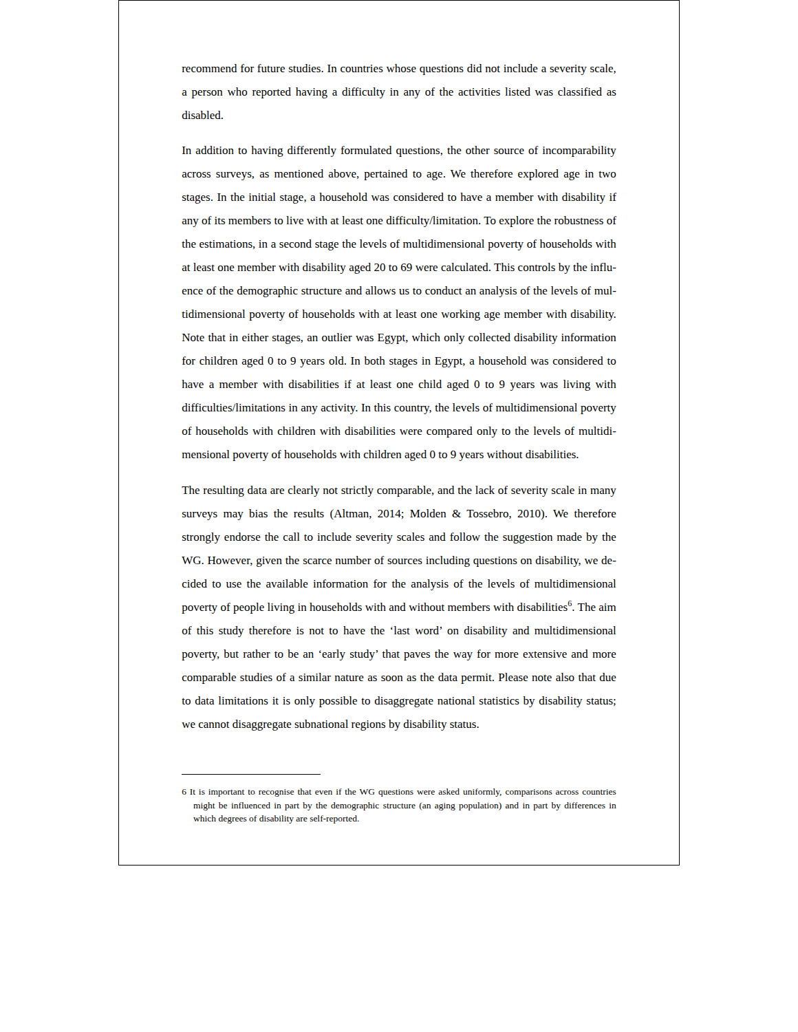recommend for future studies. In countries whose questions did not include a severity scale, a person who reported having a difficulty in any of the activities listed was classified as disabled.
In addition to having differently formulated questions, the other source of incomparability across surveys, as mentioned above, pertained to age. We therefore explored age in two stages. In the initial stage, a household was considered to have a member with disability if any of its members to live with at least one difficulty/limitation. To explore the robustness of the estimations, in a second stage the levels of multidimensional poverty of households with at least one member with disability aged 20 to 69 were calculated. This controls by the influence of the demographic structure and allows us to conduct an analysis of the levels of multidimensional poverty of households with at least one working age member with disability. Note that in either stages, an outlier was Egypt, which only collected disability information for children aged 0 to 9 years old. In both stages in Egypt, a household was considered to have a member with disabilities if at least one child aged 0 to 9 years was living with difficulties/limitations in any activity. In this country, the levels of multidimensional poverty of households with children with disabilities were compared only to the levels of multidimensional poverty of households with children aged 0 to 9 years without disabilities.
The resulting data are clearly not strictly comparable, and the lack of severity scale in many surveys may bias the results (Altman, 2014; Molden & Tossebro, 2010). We therefore strongly endorse the call to include severity scales and follow the suggestion made by the WG. However, given the scarce number of sources including questions on disability, we decided to use the available information for the analysis of the levels of multidimensional poverty of people living in households with and without members with disabilities6. The aim of this study therefore is not to have the ‘last word’ on disability and multidimensional poverty, but rather to be an ‘early study’ that paves the way for more extensive and more comparable studies of a similar nature as soon as the data permit. Please note also that due to data limitations it is only possible to disaggregate national statistics by disability status; we cannot disaggregate subnational regions by disability status.
6 It is important to recognise that even if the WG questions were asked uniformly, comparisons across countries might be influenced in part by the demographic structure (an aging population) and in part by differences in which degrees of disability are self-reported.